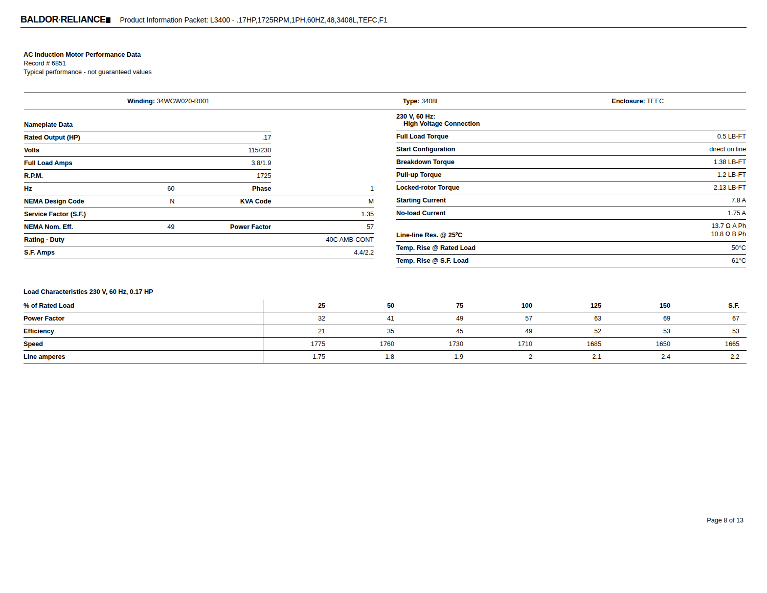BALDOR·RELIANCE
Product Information Packet: L3400 - .17HP,1725RPM,1PH,60HZ,48,3408L,TEFC,F1
AC Induction Motor Performance Data
Record # 6851
Typical performance - not guaranteed values
| / Winding: 34WGW020-R001 / Type: 3408L / Enclosure: TEFC / |
| / Nameplate Data / / Rated Output (HP) / / .17 / / Volts / / 115/230 / / Full Load Amps / / 3.8/1.9 / / R.P.M. / / 1725 / / Hz / 60 / Phase / 1 / / NEMA Design Code / N / KVA Code / M / / Service Factor (S.F.) / / / 1.35 / / NEMA Nom. Eff. / 49 / Power Factor / 57 / / Rating - Duty / / / 40C AMB-CONT / / S.F. Amps / / / 4.4/2.2 / | / 230 V, 60 Hz: High Voltage Connection / / Full Load Torque / 0.5 LB-FT / / Start Configuration / direct on line / / Breakdown Torque / 1.38 LB-FT / / Pull-up Torque / 1.2 LB-FT / / Locked-rotor Torque / 2.13 LB-FT / / Starting Current / 7.8 A / / No-load Current / 1.75 A / / Line-line Res. @ 25ºC / 13.7 Ω A Ph 10.8 Ω B Ph / / Temp. Rise @ Rated Load / 50°C / / Temp. Rise @ S.F. Load / 61°C / |
Load Characteristics 230 V, 60 Hz, 0.17 HP
| % of Rated Load | 25 | 50 | 75 | 100 | 125 | 150 | S.F. |
| --- | --- | --- | --- | --- | --- | --- | --- |
| Power Factor | 32 | 41 | 49 | 57 | 63 | 69 | 67 |
| Efficiency | 21 | 35 | 45 | 49 | 52 | 53 | 53 |
| Speed | 1775 | 1760 | 1730 | 1710 | 1685 | 1650 | 1665 |
| Line amperes | 1.75 | 1.8 | 1.9 | 2 | 2.1 | 2.4 | 2.2 |
Page 8 of 13